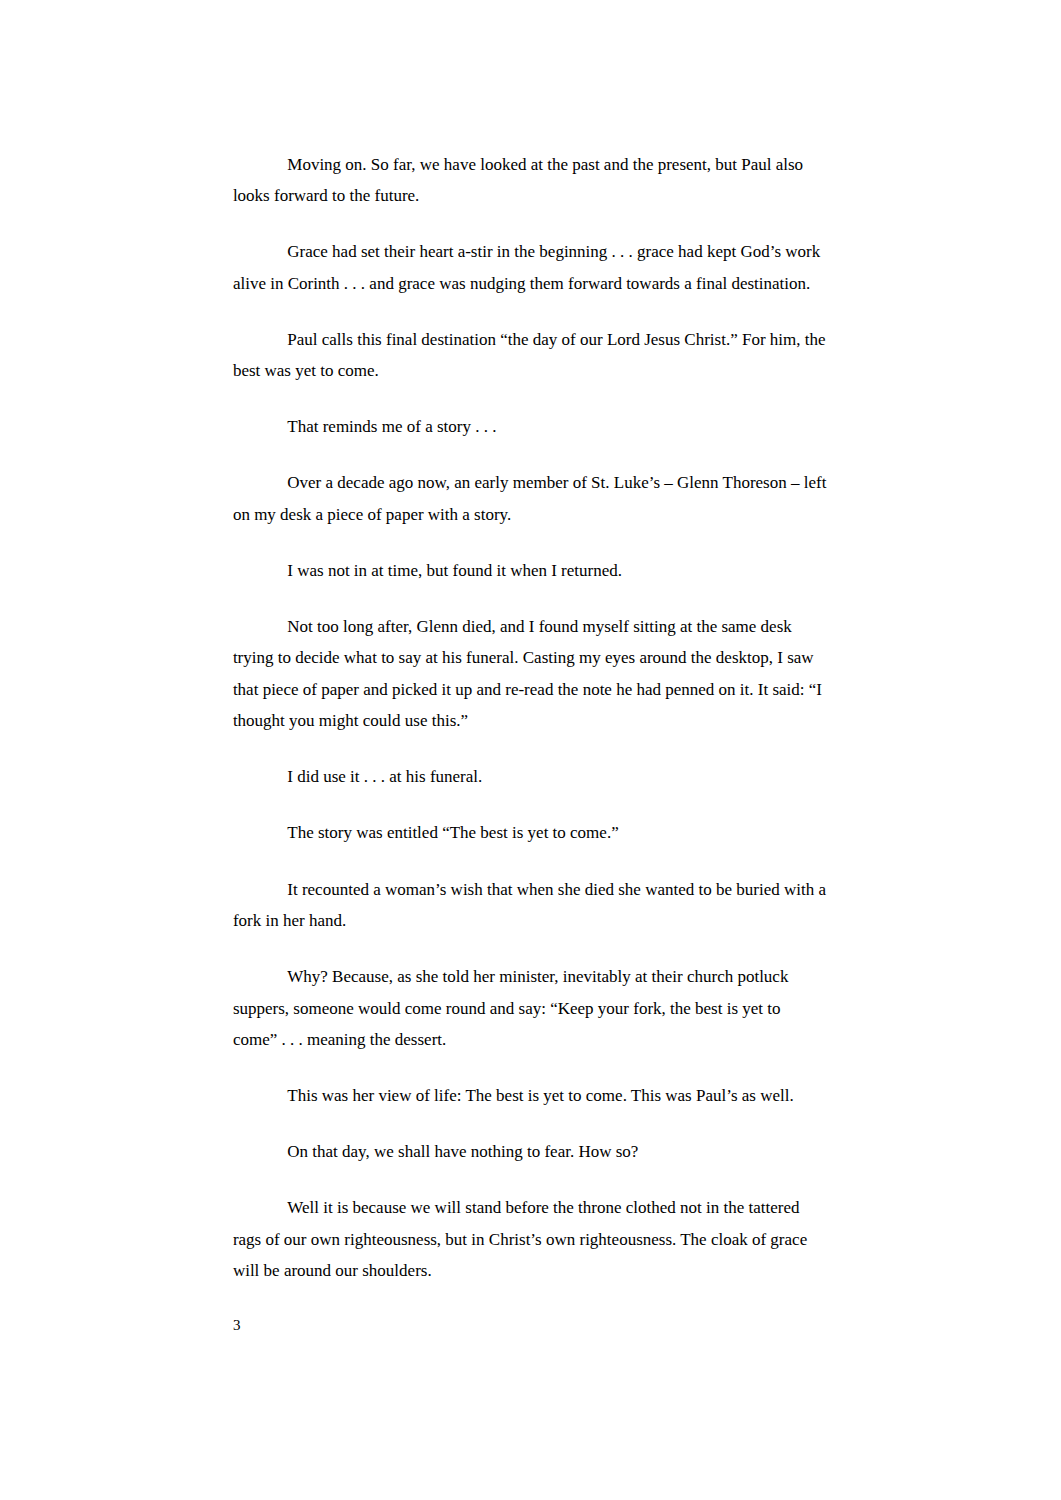Moving on. So far, we have looked at the past and the present, but Paul also looks forward to the future.
Grace had set their heart a-stir in the beginning . . . grace had kept God’s work alive in Corinth . . . and grace was nudging them forward towards a final destination.
Paul calls this final destination “the day of our Lord Jesus Christ.” For him, the best was yet to come.
That reminds me of a story . . .
Over a decade ago now, an early member of St. Luke’s – Glenn Thoreson – left on my desk a piece of paper with a story.
I was not in at time, but found it when I returned.
Not too long after, Glenn died, and I found myself sitting at the same desk trying to decide what to say at his funeral. Casting my eyes around the desktop, I saw that piece of paper and picked it up and re-read the note he had penned on it. It said: “I thought you might could use this.”
I did use it . . . at his funeral.
The story was entitled “The best is yet to come.”
It recounted a woman’s wish that when she died she wanted to be buried with a fork in her hand.
Why? Because, as she told her minister, inevitably at their church potluck suppers, someone would come round and say: “Keep your fork, the best is yet to come” . . . meaning the dessert.
This was her view of life: The best is yet to come. This was Paul’s as well.
On that day, we shall have nothing to fear. How so?
Well it is because we will stand before the throne clothed not in the tattered rags of our own righteousness, but in Christ’s own righteousness. The cloak of grace will be around our shoulders.
3